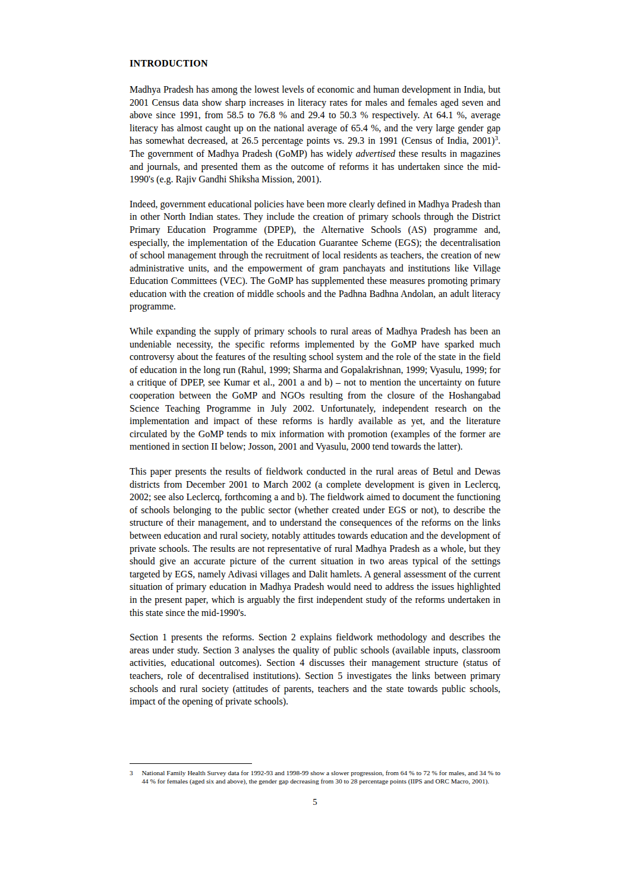INTRODUCTION
Madhya Pradesh has among the lowest levels of economic and human development in India, but 2001 Census data show sharp increases in literacy rates for males and females aged seven and above since 1991, from 58.5 to 76.8 % and 29.4 to 50.3 % respectively. At 64.1 %, average literacy has almost caught up on the national average of 65.4 %, and the very large gender gap has somewhat decreased, at 26.5 percentage points vs. 29.3 in 1991 (Census of India, 2001)3. The government of Madhya Pradesh (GoMP) has widely advertised these results in magazines and journals, and presented them as the outcome of reforms it has undertaken since the mid-1990's (e.g. Rajiv Gandhi Shiksha Mission, 2001).
Indeed, government educational policies have been more clearly defined in Madhya Pradesh than in other North Indian states. They include the creation of primary schools through the District Primary Education Programme (DPEP), the Alternative Schools (AS) programme and, especially, the implementation of the Education Guarantee Scheme (EGS); the decentralisation of school management through the recruitment of local residents as teachers, the creation of new administrative units, and the empowerment of gram panchayats and institutions like Village Education Committees (VEC). The GoMP has supplemented these measures promoting primary education with the creation of middle schools and the Padhna Badhna Andolan, an adult literacy programme.
While expanding the supply of primary schools to rural areas of Madhya Pradesh has been an undeniable necessity, the specific reforms implemented by the GoMP have sparked much controversy about the features of the resulting school system and the role of the state in the field of education in the long run (Rahul, 1999; Sharma and Gopalakrishnan, 1999; Vyasulu, 1999; for a critique of DPEP, see Kumar et al., 2001 a and b) – not to mention the uncertainty on future cooperation between the GoMP and NGOs resulting from the closure of the Hoshangabad Science Teaching Programme in July 2002. Unfortunately, independent research on the implementation and impact of these reforms is hardly available as yet, and the literature circulated by the GoMP tends to mix information with promotion (examples of the former are mentioned in section II below; Josson, 2001 and Vyasulu, 2000 tend towards the latter).
This paper presents the results of fieldwork conducted in the rural areas of Betul and Dewas districts from December 2001 to March 2002 (a complete development is given in Leclercq, 2002; see also Leclercq, forthcoming a and b). The fieldwork aimed to document the functioning of schools belonging to the public sector (whether created under EGS or not), to describe the structure of their management, and to understand the consequences of the reforms on the links between education and rural society, notably attitudes towards education and the development of private schools. The results are not representative of rural Madhya Pradesh as a whole, but they should give an accurate picture of the current situation in two areas typical of the settings targeted by EGS, namely Adivasi villages and Dalit hamlets. A general assessment of the current situation of primary education in Madhya Pradesh would need to address the issues highlighted in the present paper, which is arguably the first independent study of the reforms undertaken in this state since the mid-1990's.
Section 1 presents the reforms. Section 2 explains fieldwork methodology and describes the areas under study. Section 3 analyses the quality of public schools (available inputs, classroom activities, educational outcomes). Section 4 discusses their management structure (status of teachers, role of decentralised institutions). Section 5 investigates the links between primary schools and rural society (attitudes of parents, teachers and the state towards public schools, impact of the opening of private schools).
3
National Family Health Survey data for 1992-93 and 1998-99 show a slower progression, from 64 % to 72 % for males, and 34 % to 44 % for females (aged six and above), the gender gap decreasing from 30 to 28 percentage points (IIPS and ORC Macro, 2001).
5